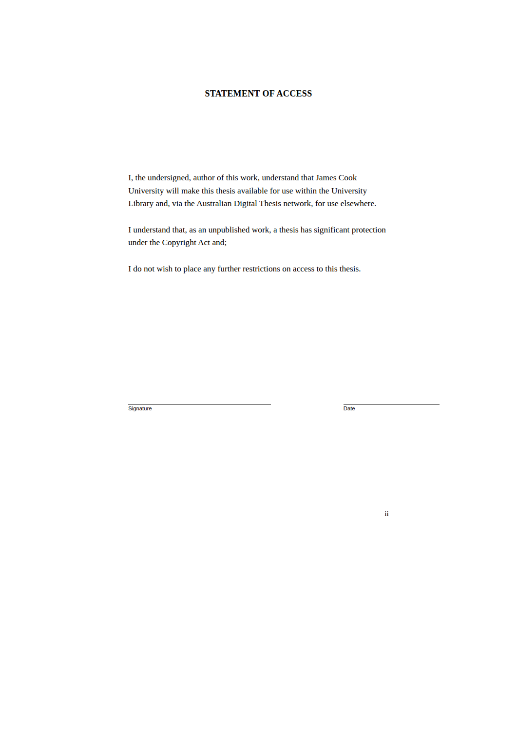STATEMENT OF ACCESS
I, the undersigned, author of this work, understand that James Cook University will make this thesis available for use within the University Library and, via the Australian Digital Thesis network, for use elsewhere.
I understand that, as an unpublished work, a thesis has significant protection under the Copyright Act and;
I do not wish to place any further restrictions on access to this thesis.
Signature
Date
ii